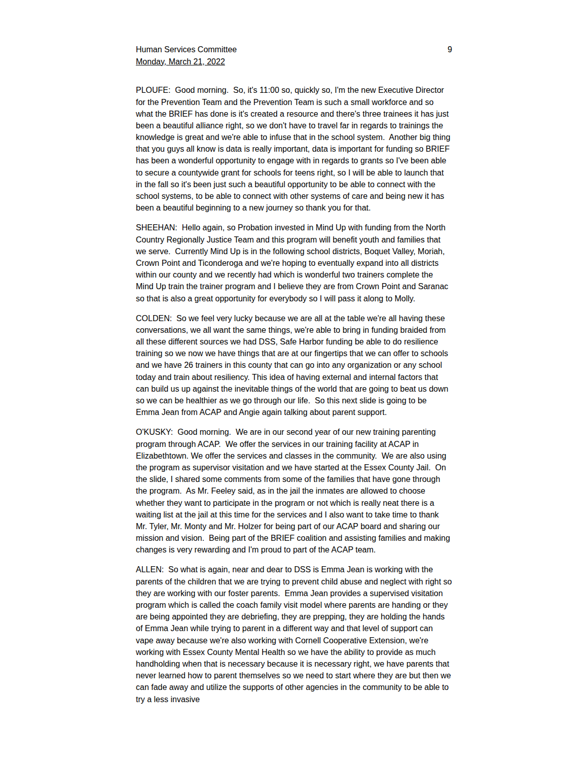Human Services Committee Monday, March 21, 2022
9
PLOUFE: Good morning. So, it's 11:00 so, quickly so, I'm the new Executive Director for the Prevention Team and the Prevention Team is such a small workforce and so what the BRIEF has done is it's created a resource and there's three trainees it has just been a beautiful alliance right, so we don't have to travel far in regards to trainings the knowledge is great and we're able to infuse that in the school system. Another big thing that you guys all know is data is really important, data is important for funding so BRIEF has been a wonderful opportunity to engage with in regards to grants so I've been able to secure a countywide grant for schools for teens right, so I will be able to launch that in the fall so it's been just such a beautiful opportunity to be able to connect with the school systems, to be able to connect with other systems of care and being new it has been a beautiful beginning to a new journey so thank you for that.
SHEEHAN: Hello again, so Probation invested in Mind Up with funding from the North Country Regionally Justice Team and this program will benefit youth and families that we serve. Currently Mind Up is in the following school districts, Boquet Valley, Moriah, Crown Point and Ticonderoga and we're hoping to eventually expand into all districts within our county and we recently had which is wonderful two trainers complete the Mind Up train the trainer program and I believe they are from Crown Point and Saranac so that is also a great opportunity for everybody so I will pass it along to Molly.
COLDEN: So we feel very lucky because we are all at the table we're all having these conversations, we all want the same things, we're able to bring in funding braided from all these different sources we had DSS, Safe Harbor funding be able to do resilience training so we now we have things that are at our fingertips that we can offer to schools and we have 26 trainers in this county that can go into any organization or any school today and train about resiliency. This idea of having external and internal factors that can build us up against the inevitable things of the world that are going to beat us down so we can be healthier as we go through our life. So this next slide is going to be Emma Jean from ACAP and Angie again talking about parent support.
O'KUSKY: Good morning. We are in our second year of our new training parenting program through ACAP. We offer the services in our training facility at ACAP in Elizabethtown. We offer the services and classes in the community. We are also using the program as supervisor visitation and we have started at the Essex County Jail. On the slide, I shared some comments from some of the families that have gone through the program. As Mr. Feeley said, as in the jail the inmates are allowed to choose whether they want to participate in the program or not which is really neat there is a waiting list at the jail at this time for the services and I also want to take time to thank Mr. Tyler, Mr. Monty and Mr. Holzer for being part of our ACAP board and sharing our mission and vision. Being part of the BRIEF coalition and assisting families and making changes is very rewarding and I'm proud to part of the ACAP team.
ALLEN: So what is again, near and dear to DSS is Emma Jean is working with the parents of the children that we are trying to prevent child abuse and neglect with right so they are working with our foster parents. Emma Jean provides a supervised visitation program which is called the coach family visit model where parents are handing or they are being appointed they are debriefing, they are prepping, they are holding the hands of Emma Jean while trying to parent in a different way and that level of support can vape away because we're also working with Cornell Cooperative Extension, we're working with Essex County Mental Health so we have the ability to provide as much handholding when that is necessary because it is necessary right, we have parents that never learned how to parent themselves so we need to start where they are but then we can fade away and utilize the supports of other agencies in the community to be able to try a less invasive